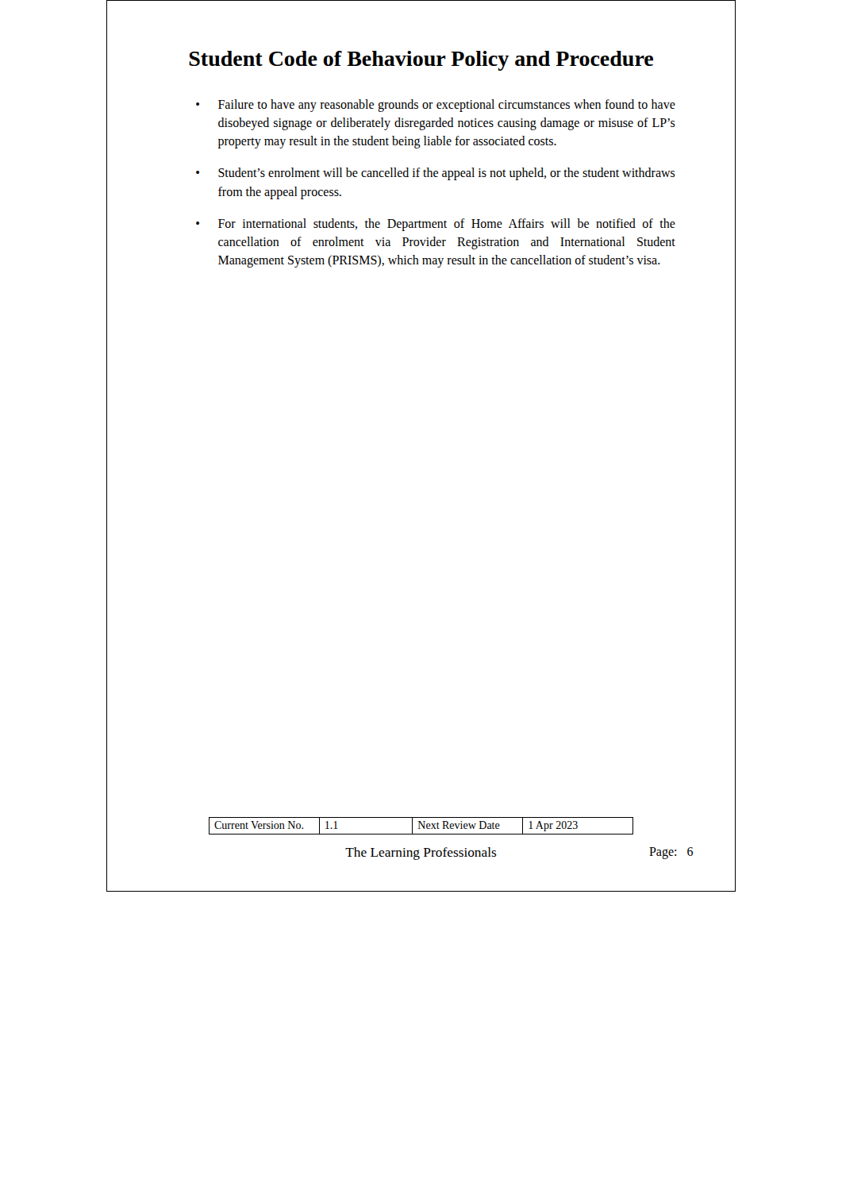Student Code of Behaviour Policy and Procedure
Failure to have any reasonable grounds or exceptional circumstances when found to have disobeyed signage or deliberately disregarded notices causing damage or misuse of LP’s property may result in the student being liable for associated costs.
Student’s enrolment will be cancelled if the appeal is not upheld, or the student withdraws from the appeal process.
For international students, the Department of Home Affairs will be notified of the cancellation of enrolment via Provider Registration and International Student Management System (PRISMS), which may result in the cancellation of student’s visa.
| Current Version No. | 1.1 | Next Review Date | 1 Apr 2023 |
The Learning Professionals Page: 6